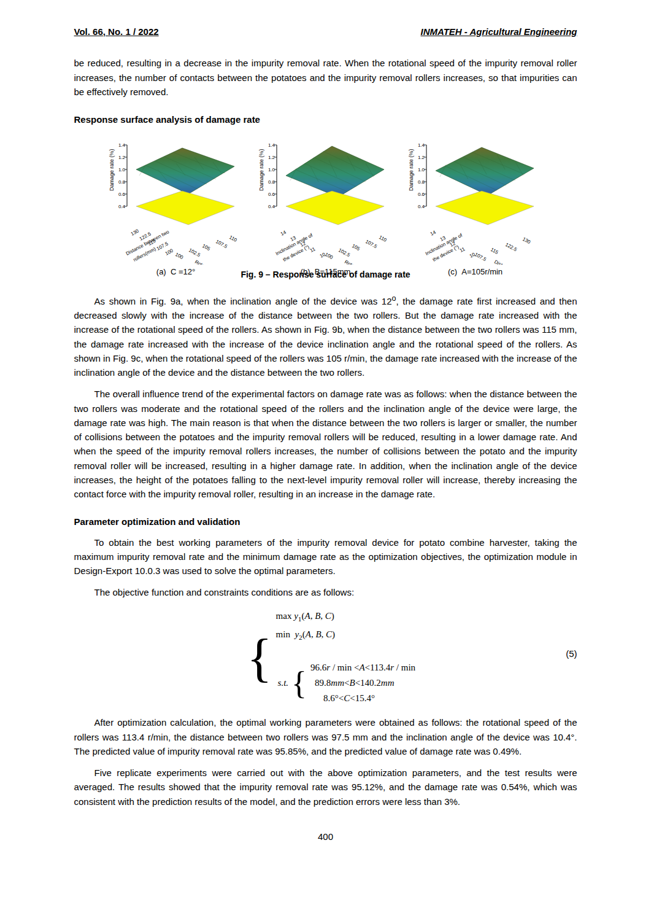Vol. 66, No. 1 / 2022 INMATEH - Agricultural Engineering
be reduced, resulting in a decrease in the impurity removal rate. When the rotational speed of the impurity removal roller increases, the number of contacts between the potatoes and the impurity removal rollers increases, so that impurities can be effectively removed.
Response surface analysis of damage rate
1.4 1.2 1.0 0.8 0.6 0.4 Damage rate (%) 130 122.5 115 107.5 100 Distance between two rollers(mm) 100 102.5 105 107.5 110 Rotational speed of the rollers (r/min)
(a) C =12°
1.4 1.2 1.0 0.8 0.6 0.4 Damage rate (%) 14 13 12 11 10 Inclination angle of the device (°) 100 102.5 105 107.5 110 Rotational speed of the rollers (r/min)
(b) B=115mm
1.4 1.2 1.0 0.8 0.6 0.4 Damage rate (%) 14 13 12 11 10 Inclination angle of the device (°) 107.5 115 122.5 130 Distance between two rollers(mm)
(c) A=105r/min
Fig. 9 – Response surface of damage rate
As shown in Fig. 9a, when the inclination angle of the device was 12o, the damage rate first increased and then decreased slowly with the increase of the distance between the two rollers. But the damage rate increased with the increase of the rotational speed of the rollers. As shown in Fig. 9b, when the distance between the two rollers was 115 mm, the damage rate increased with the increase of the device inclination angle and the rotational speed of the rollers. As shown in Fig. 9c, when the rotational speed of the rollers was 105 r/min, the damage rate increased with the increase of the inclination angle of the device and the distance between the two rollers.
The overall influence trend of the experimental factors on damage rate was as follows: when the distance between the two rollers was moderate and the rotational speed of the rollers and the inclination angle of the device were large, the damage rate was high. The main reason is that when the distance between the two rollers is larger or smaller, the number of collisions between the potatoes and the impurity removal rollers will be reduced, resulting in a lower damage rate. And when the speed of the impurity removal rollers increases, the number of collisions between the potato and the impurity removal roller will be increased, resulting in a higher damage rate. In addition, when the inclination angle of the device increases, the height of the potatoes falling to the next-level impurity removal roller will increase, thereby increasing the contact force with the impurity removal roller, resulting in an increase in the damage rate.
Parameter optimization and validation
To obtain the best working parameters of the impurity removal device for potato combine harvester, taking the maximum impurity removal rate and the minimum damage rate as the optimization objectives, the optimization module in Design-Export 10.0.3 was used to solve the optimal parameters.
The objective function and constraints conditions are as follows:
| { | max y 1 ( A , B , C ) |
| min y 2 ( A , B , C ) |
| / s.t. / { / 96.6 r / min < A <113.4 r / min / / 89.8 mm < B <140.2 mm / / 8.6°< C <15.4° / |
(5)
After optimization calculation, the optimal working parameters were obtained as follows: the rotational speed of the rollers was 113.4 r/min, the distance between two rollers was 97.5 mm and the inclination angle of the device was 10.4°. The predicted value of impurity removal rate was 95.85%, and the predicted value of damage rate was 0.49%.
Five replicate experiments were carried out with the above optimization parameters, and the test results were averaged. The results showed that the impurity removal rate was 95.12%, and the damage rate was 0.54%, which was consistent with the prediction results of the model, and the prediction errors were less than 3%.
400